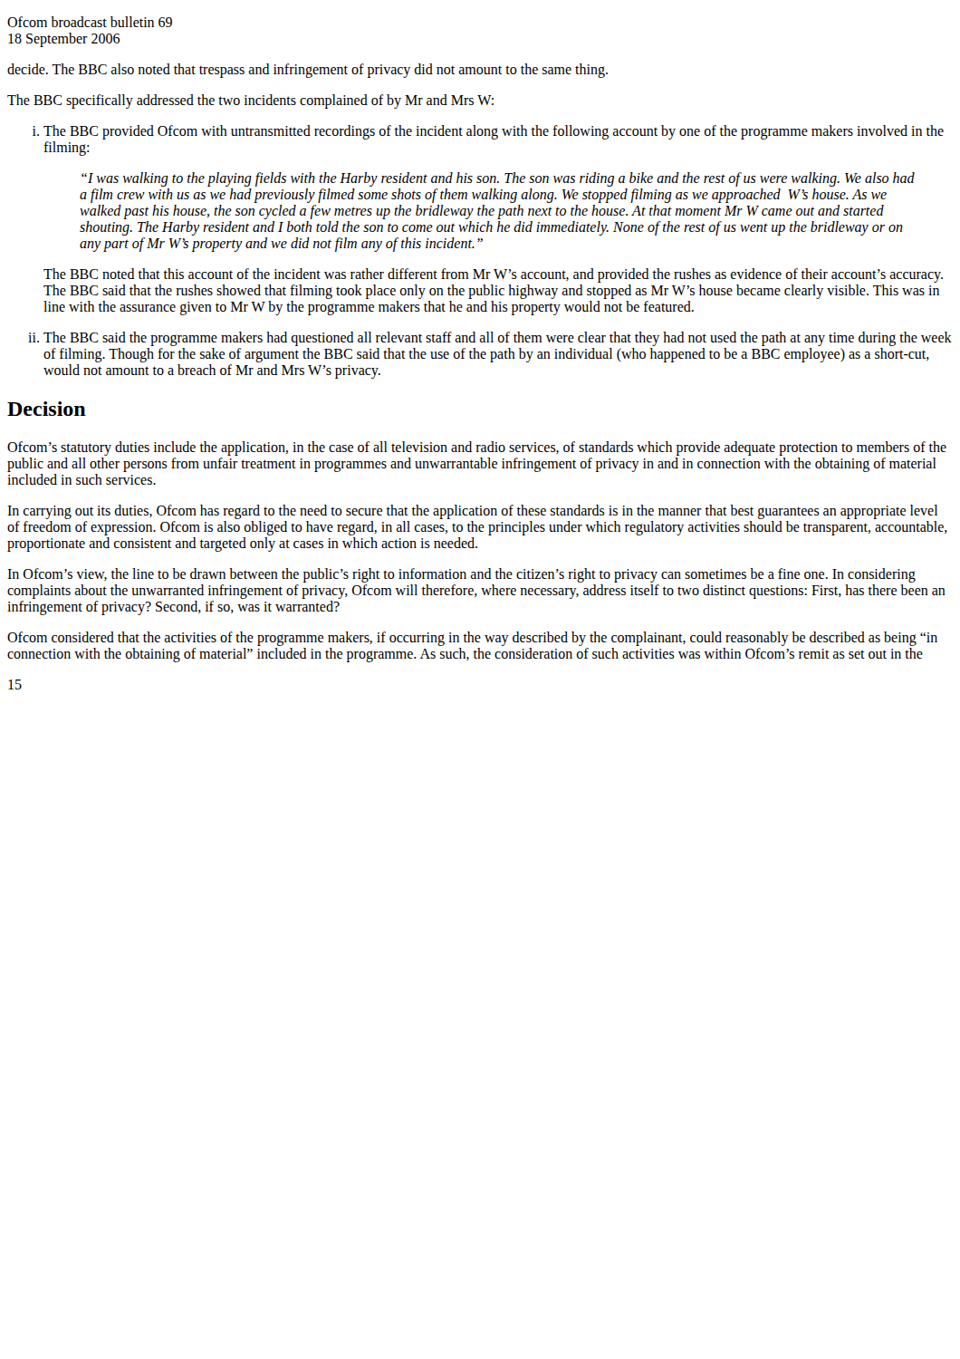Ofcom broadcast bulletin 69
18 September 2006
decide. The BBC also noted that trespass and infringement of privacy did not amount to the same thing.
The BBC specifically addressed the two incidents complained of by Mr and Mrs W:
The BBC provided Ofcom with untransmitted recordings of the incident along with the following account by one of the programme makers involved in the filming:
“I was walking to the playing fields with the Harby resident and his son. The son was riding a bike and the rest of us were walking. We also had a film crew with us as we had previously filmed some shots of them walking along. We stopped filming as we approached W’s house. As we walked past his house, the son cycled a few metres up the bridleway the path next to the house. At that moment Mr W came out and started shouting. The Harby resident and I both told the son to come out which he did immediately. None of the rest of us went up the bridleway or on any part of Mr W’s property and we did not film any of this incident.”
The BBC noted that this account of the incident was rather different from Mr W’s account, and provided the rushes as evidence of their account’s accuracy. The BBC said that the rushes showed that filming took place only on the public highway and stopped as Mr W’s house became clearly visible. This was in line with the assurance given to Mr W by the programme makers that he and his property would not be featured.
The BBC said the programme makers had questioned all relevant staff and all of them were clear that they had not used the path at any time during the week of filming. Though for the sake of argument the BBC said that the use of the path by an individual (who happened to be a BBC employee) as a short-cut, would not amount to a breach of Mr and Mrs W’s privacy.
Decision
Ofcom’s statutory duties include the application, in the case of all television and radio services, of standards which provide adequate protection to members of the public and all other persons from unfair treatment in programmes and unwarrantable infringement of privacy in and in connection with the obtaining of material included in such services.
In carrying out its duties, Ofcom has regard to the need to secure that the application of these standards is in the manner that best guarantees an appropriate level of freedom of expression. Ofcom is also obliged to have regard, in all cases, to the principles under which regulatory activities should be transparent, accountable, proportionate and consistent and targeted only at cases in which action is needed.
In Ofcom’s view, the line to be drawn between the public’s right to information and the citizen’s right to privacy can sometimes be a fine one. In considering complaints about the unwarranted infringement of privacy, Ofcom will therefore, where necessary, address itself to two distinct questions: First, has there been an infringement of privacy? Second, if so, was it warranted?
Ofcom considered that the activities of the programme makers, if occurring in the way described by the complainant, could reasonably be described as being “in connection with the obtaining of material” included in the programme. As such, the consideration of such activities was within Ofcom’s remit as set out in the
15